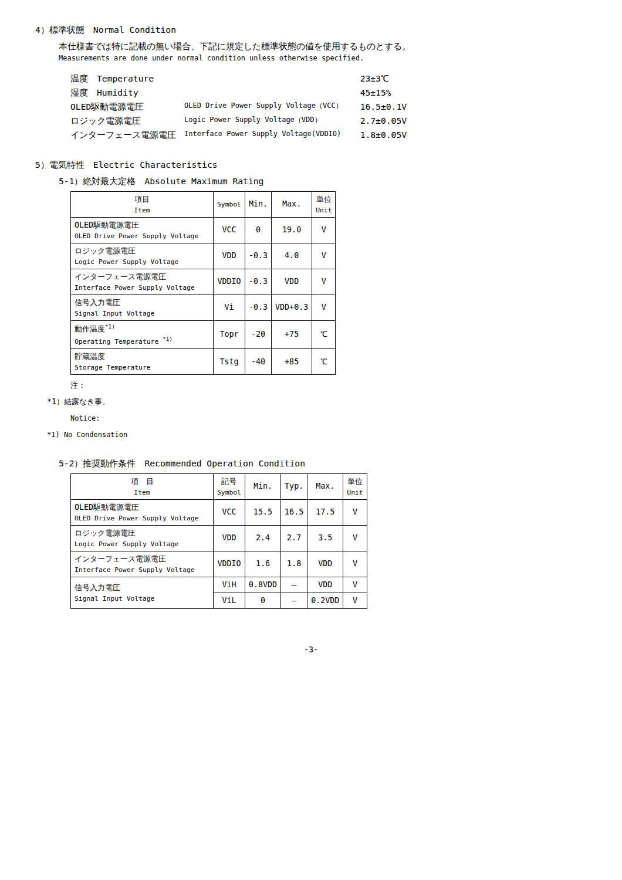4）標準状態　Normal Condition
本仕様書では特に記載の無い場合、下記に規定した標準状態の値を使用するものとする。
Measurements are done under normal condition unless otherwise specified.
| 温度 Temperature | | 23±3℃ |
| 湿度 Humidity | | 45±15% |
| OLED駆動電源電圧 | OLED Drive Power Supply Voltage（VCC） | 16.5±0.1V |
| ロジック電源電圧 | Logic Power Supply Voltage（VDD） | 2.7±0.05V |
| インターフェース電源電圧 | Interface Power Supply Voltage(VDDIO) | 1.8±0.05V |
5）電気特性　Electric Characteristics
5-1）絶対最大定格　Absolute Maximum Rating
| 項目 Item | Symbol | Min. | Max. | 単位 Unit |
| --- | --- | --- | --- | --- |
| OLED駆動電源電圧 OLED Drive Power Supply Voltage | VCC | 0 | 19.0 | V |
| ロジック電源電圧 Logic Power Supply Voltage | VDD | -0.3 | 4.0 | V |
| インターフェース電源電圧 Interface Power Supply Voltage | VDDIO | -0.3 | VDD | V |
| 信号入力電圧 Signal Input Voltage | Vi | -0.3 | VDD+0.3 | V |
| 動作温度 *1) Operating Temperature *1) | Topr | -20 | +75 | ℃ |
| 貯蔵温度 Storage Temperature | Tstg | -40 | +85 | ℃ |
注：
*1）結露なき事。
Notice:
*1) No Condensation
5-2）推奨動作条件　Recommended Operation Condition
| 項 目 Item | 記号 Symbol | Min. | Typ. | Max. | 単位 Unit |
| --- | --- | --- | --- | --- | --- |
| OLED駆動電源電圧 OLED Drive Power Supply Voltage | VCC | 15.5 | 16.5 | 17.5 | V |
| ロジック電源電圧 Logic Power Supply Voltage | VDD | 2.4 | 2.7 | 3.5 | V |
| インターフェース電源電圧 Interface Power Supply Voltage | VDDIO | 1.6 | 1.8 | VDD | V |
| 信号入力電圧 Signal Input Voltage | ViH | 0.8VDD | ― | VDD | V |
| ViL | 0 | ― | 0.2VDD | V |
-3-